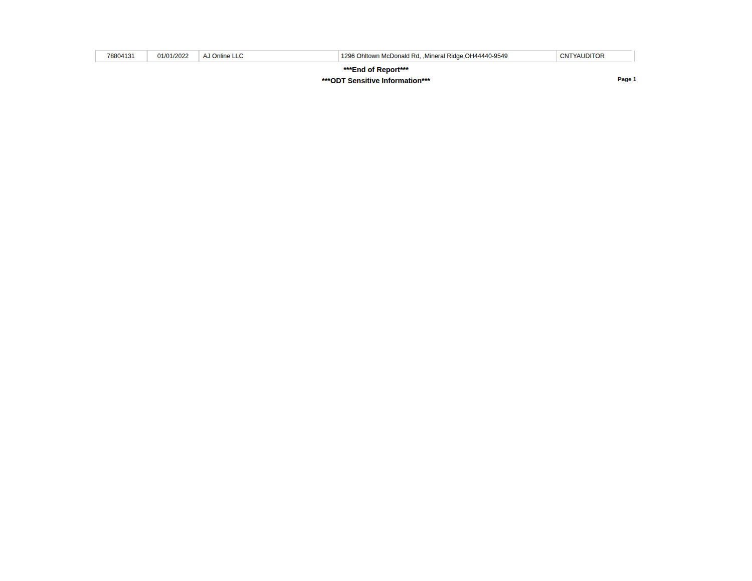78804131
01/01/2022
AJ Online LLC
1296 Ohltown McDonald Rd, ,Mineral Ridge,OH44440-9549
CNTYAUDITOR
***End of Report***
***ODT Sensitive Information***
Page 1